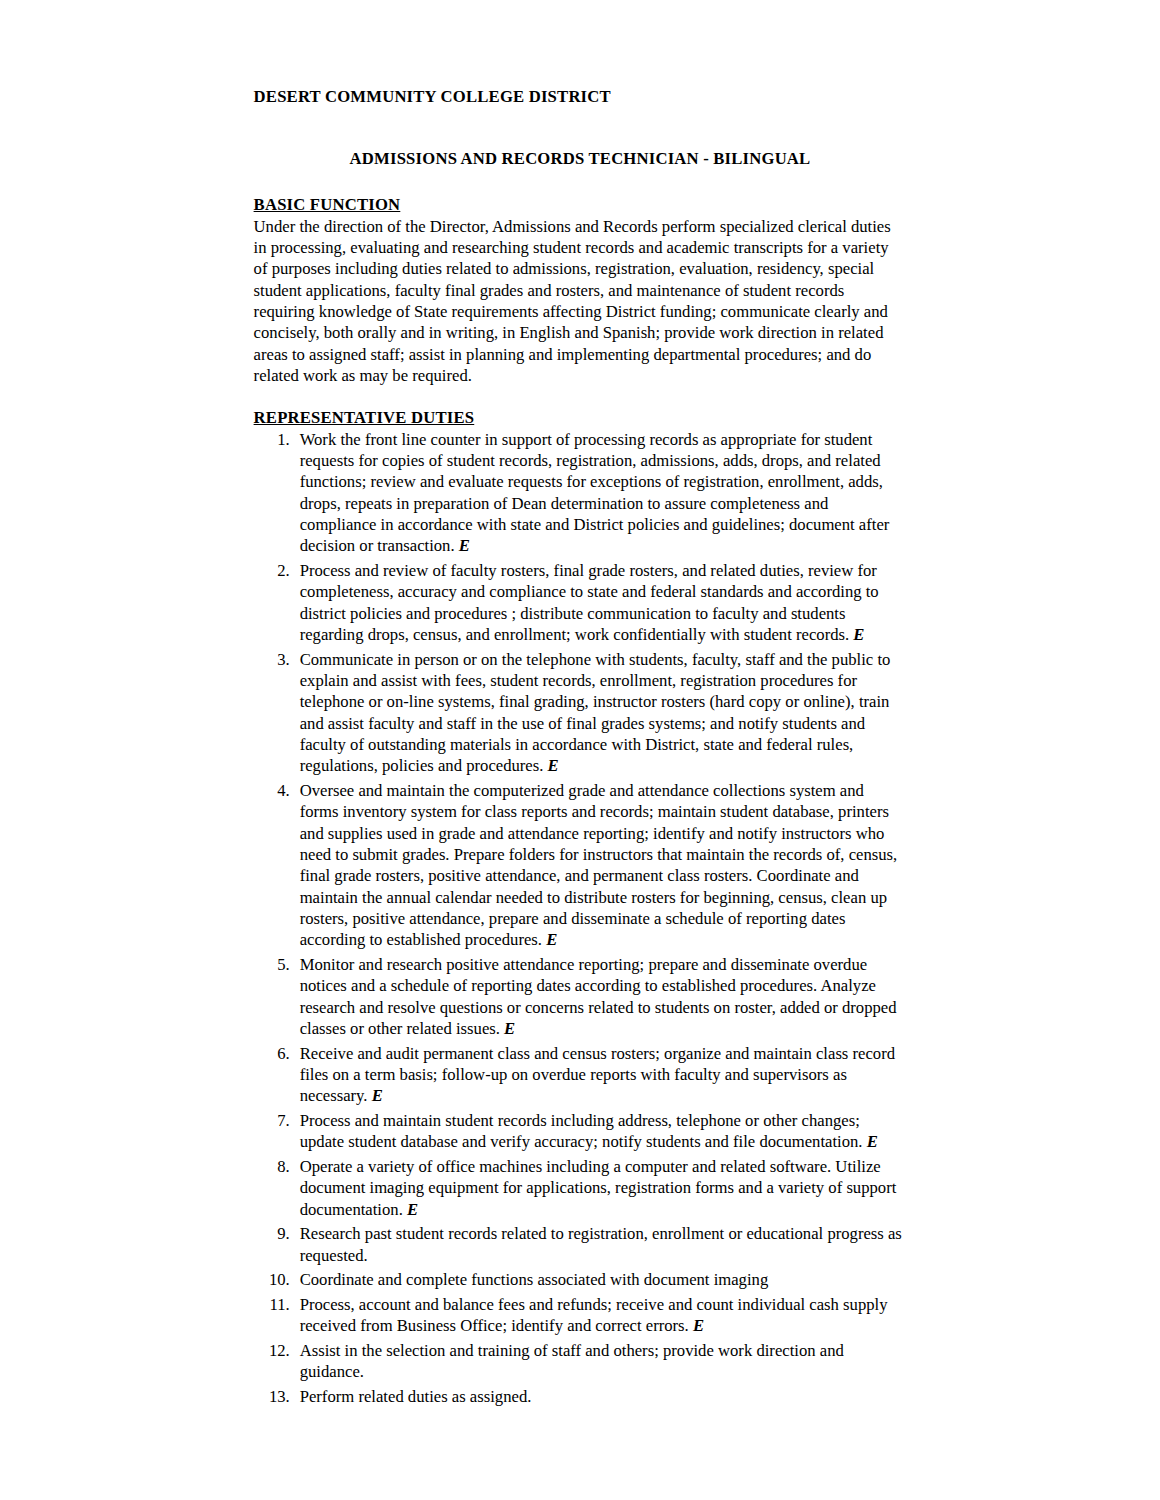DESERT COMMUNITY COLLEGE DISTRICT
ADMISSIONS AND RECORDS TECHNICIAN - BILINGUAL
BASIC FUNCTION
Under the direction of the Director, Admissions and Records perform specialized clerical duties in processing, evaluating and researching student records and academic transcripts for a variety of purposes including duties related to admissions, registration, evaluation, residency, special student applications, faculty final grades and rosters, and maintenance of student records requiring knowledge of State requirements affecting District funding; communicate clearly and concisely, both orally and in writing, in English and Spanish; provide work direction in related areas to assigned staff; assist in planning and implementing departmental procedures; and do related work as may be required.
REPRESENTATIVE DUTIES
Work the front line counter in support of processing records as appropriate for student requests for copies of student records, registration, admissions, adds, drops, and related functions; review and evaluate requests for exceptions of registration, enrollment, adds, drops, repeats in preparation of Dean determination to assure completeness and compliance in accordance with state and District policies and guidelines; document after decision or transaction. E
Process and review of faculty rosters, final grade rosters, and related duties, review for completeness, accuracy and compliance to state and federal standards and according to district policies and procedures ; distribute communication to faculty and students regarding drops, census, and enrollment; work confidentially with student records. E
Communicate in person or on the telephone with students, faculty, staff and the public to explain and assist with fees, student records, enrollment, registration procedures for telephone or on-line systems, final grading, instructor rosters (hard copy or online), train and assist faculty and staff in the use of final grades systems; and notify students and faculty of outstanding materials in accordance with District, state and federal rules, regulations, policies and procedures. E
Oversee and maintain the computerized grade and attendance collections system and forms inventory system for class reports and records; maintain student database, printers and supplies used in grade and attendance reporting; identify and notify instructors who need to submit grades. Prepare folders for instructors that maintain the records of, census, final grade rosters, positive attendance, and permanent class rosters. Coordinate and maintain the annual calendar needed to distribute rosters for beginning, census, clean up rosters, positive attendance, prepare and disseminate a schedule of reporting dates according to established procedures. E
Monitor and research positive attendance reporting; prepare and disseminate overdue notices and a schedule of reporting dates according to established procedures. Analyze research and resolve questions or concerns related to students on roster, added or dropped classes or other related issues. E
Receive and audit permanent class and census rosters; organize and maintain class record files on a term basis; follow-up on overdue reports with faculty and supervisors as necessary. E
Process and maintain student records including address, telephone or other changes; update student database and verify accuracy; notify students and file documentation. E
Operate a variety of office machines including a computer and related software. Utilize document imaging equipment for applications, registration forms and a variety of support documentation. E
Research past student records related to registration, enrollment or educational progress as requested.
Coordinate and complete functions associated with document imaging
Process, account and balance fees and refunds; receive and count individual cash supply received from Business Office; identify and correct errors. E
Assist in the selection and training of staff and others; provide work direction and guidance.
Perform related duties as assigned.